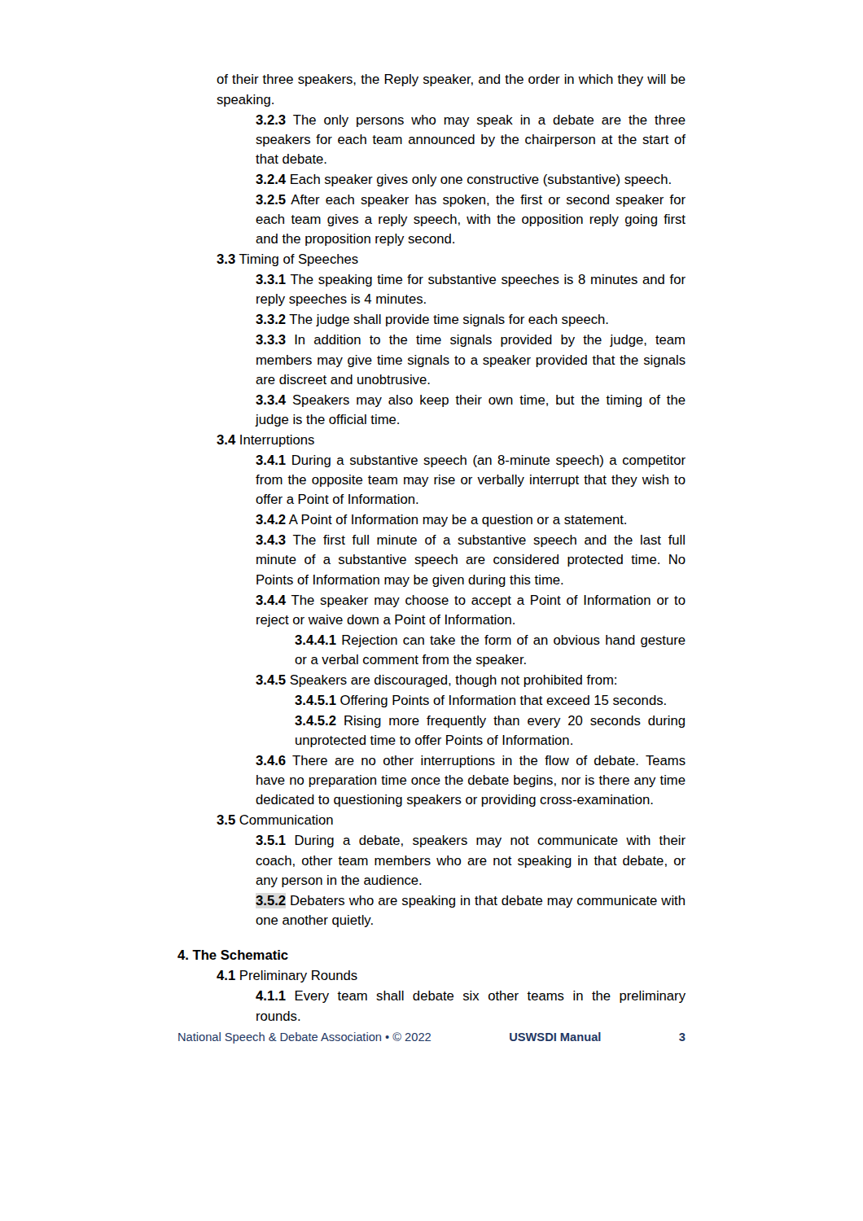of their three speakers, the Reply speaker, and the order in which they will be speaking.
3.2.3 The only persons who may speak in a debate are the three speakers for each team announced by the chairperson at the start of that debate.
3.2.4 Each speaker gives only one constructive (substantive) speech.
3.2.5 After each speaker has spoken, the first or second speaker for each team gives a reply speech, with the opposition reply going first and the proposition reply second.
3.3 Timing of Speeches
3.3.1 The speaking time for substantive speeches is 8 minutes and for reply speeches is 4 minutes.
3.3.2 The judge shall provide time signals for each speech.
3.3.3 In addition to the time signals provided by the judge, team members may give time signals to a speaker provided that the signals are discreet and unobtrusive.
3.3.4 Speakers may also keep their own time, but the timing of the judge is the official time.
3.4 Interruptions
3.4.1 During a substantive speech (an 8-minute speech) a competitor from the opposite team may rise or verbally interrupt that they wish to offer a Point of Information.
3.4.2 A Point of Information may be a question or a statement.
3.4.3 The first full minute of a substantive speech and the last full minute of a substantive speech are considered protected time. No Points of Information may be given during this time.
3.4.4 The speaker may choose to accept a Point of Information or to reject or waive down a Point of Information.
3.4.4.1 Rejection can take the form of an obvious hand gesture or a verbal comment from the speaker.
3.4.5 Speakers are discouraged, though not prohibited from:
3.4.5.1 Offering Points of Information that exceed 15 seconds.
3.4.5.2 Rising more frequently than every 20 seconds during unprotected time to offer Points of Information.
3.4.6 There are no other interruptions in the flow of debate. Teams have no preparation time once the debate begins, nor is there any time dedicated to questioning speakers or providing cross-examination.
3.5 Communication
3.5.1 During a debate, speakers may not communicate with their coach, other team members who are not speaking in that debate, or any person in the audience.
3.5.2 Debaters who are speaking in that debate may communicate with one another quietly.
4. The Schematic
4.1 Preliminary Rounds
4.1.1 Every team shall debate six other teams in the preliminary rounds.
National Speech & Debate Association • © 2022 USWSDI Manual 3